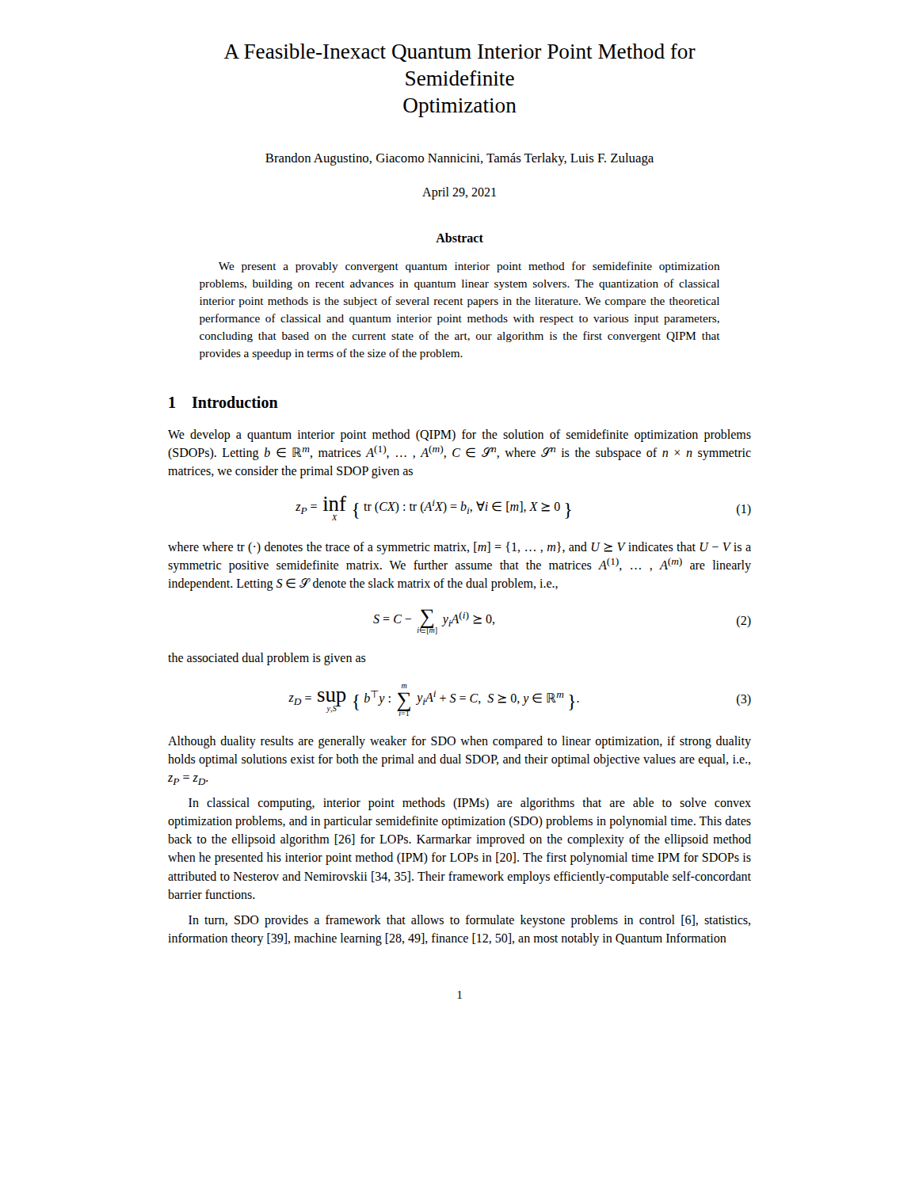A Feasible-Inexact Quantum Interior Point Method for Semidefinite
Optimization
Brandon Augustino, Giacomo Nannicini, Tamás Terlaky, Luis F. Zuluaga
April 29, 2021
Abstract
We present a provably convergent quantum interior point method for semidefinite optimization problems, building on recent advances in quantum linear system solvers. The quantization of classical interior point methods is the subject of several recent papers in the literature. We compare the theoretical performance of classical and quantum interior point methods with respect to various input parameters, concluding that based on the current state of the art, our algorithm is the first convergent QIPM that provides a speedup in terms of the size of the problem.
1 Introduction
We develop a quantum interior point method (QIPM) for the solution of semidefinite optimization problems (SDOPs). Letting b ∈ ℝm, matrices A(1), … , A(m), C ∈ 𝒮n, where 𝒮n is the subspace of n × n symmetric matrices, we consider the primal SDOP given as
zP = inf X { tr (CX) : tr (AiX) = bi, ∀i ∈ [m], X ⪰ 0 }
(1)
where where tr (·) denotes the trace of a symmetric matrix, [m] = {1, … , m}, and U ⪰ V indicates that U − V is a symmetric positive semidefinite matrix. We further assume that the matrices A(1), … , A(m) are linearly independent. Letting S ∈ 𝒮 denote the slack matrix of the dual problem, i.e.,
S = C − ∑i∈[m] yiA(i) ⪰ 0,
(2)
the associated dual problem is given as
zD = sup y,S { b⊤y : m∑i=1 yiAi + S = C, S ⪰ 0, y ∈ ℝm }.
(3)
Although duality results are generally weaker for SDO when compared to linear optimization, if strong duality holds optimal solutions exist for both the primal and dual SDOP, and their optimal objective values are equal, i.e., zP = zD.
In classical computing, interior point methods (IPMs) are algorithms that are able to solve convex optimization problems, and in particular semidefinite optimization (SDO) problems in polynomial time. This dates back to the ellipsoid algorithm [26] for LOPs. Karmarkar improved on the complexity of the ellipsoid method when he presented his interior point method (IPM) for LOPs in [20]. The first polynomial time IPM for SDOPs is attributed to Nesterov and Nemirovskii [34, 35]. Their framework employs efficiently-computable self-concordant barrier functions.
In turn, SDO provides a framework that allows to formulate keystone problems in control [6], statistics, information theory [39], machine learning [28, 49], finance [12, 50], an most notably in Quantum Information
1